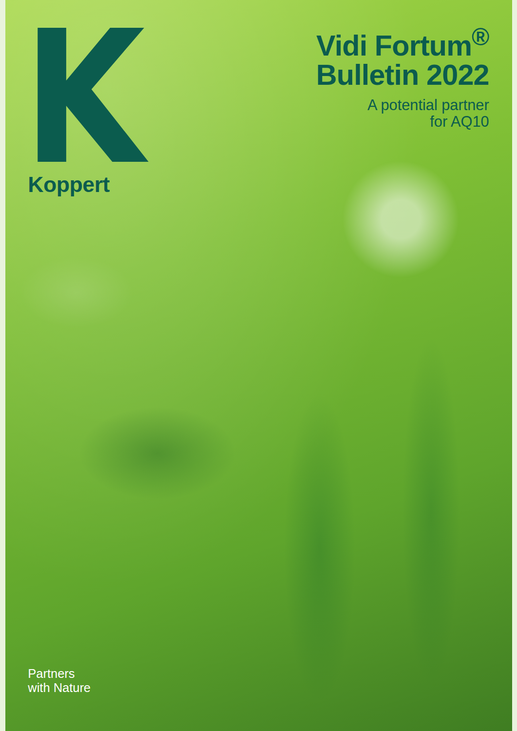Koppert
Vidi Fortum® Bulletin 2022
A potential partner for AQ10
Partners with Nature